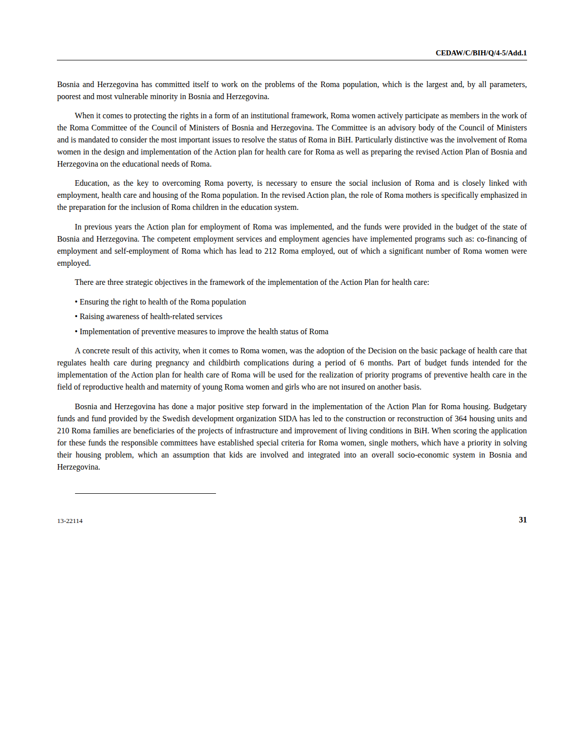CEDAW/C/BIH/Q/4-5/Add.1
Bosnia and Herzegovina has committed itself to work on the problems of the Roma population, which is the largest and, by all parameters, poorest and most vulnerable minority in Bosnia and Herzegovina.
When it comes to protecting the rights in a form of an institutional framework, Roma women actively participate as members in the work of the Roma Committee of the Council of Ministers of Bosnia and Herzegovina. The Committee is an advisory body of the Council of Ministers and is mandated to consider the most important issues to resolve the status of Roma in BiH. Particularly distinctive was the involvement of Roma women in the design and implementation of the Action plan for health care for Roma as well as preparing the revised Action Plan of Bosnia and Herzegovina on the educational needs of Roma.
Education, as the key to overcoming Roma poverty, is necessary to ensure the social inclusion of Roma and is closely linked with employment, health care and housing of the Roma population. In the revised Action plan, the role of Roma mothers is specifically emphasized in the preparation for the inclusion of Roma children in the education system.
In previous years the Action plan for employment of Roma was implemented, and the funds were provided in the budget of the state of Bosnia and Herzegovina. The competent employment services and employment agencies have implemented programs such as: co-financing of employment and self-employment of Roma which has lead to 212 Roma employed, out of which a significant number of Roma women were employed.
There are three strategic objectives in the framework of the implementation of the Action Plan for health care:
Ensuring the right to health of the Roma population
Raising awareness of health-related services
Implementation of preventive measures to improve the health status of Roma
A concrete result of this activity, when it comes to Roma women, was the adoption of the Decision on the basic package of health care that regulates health care during pregnancy and childbirth complications during a period of 6 months. Part of budget funds intended for the implementation of the Action plan for health care of Roma will be used for the realization of priority programs of preventive health care in the field of reproductive health and maternity of young Roma women and girls who are not insured on another basis.
Bosnia and Herzegovina has done a major positive step forward in the implementation of the Action Plan for Roma housing. Budgetary funds and fund provided by the Swedish development organization SIDA has led to the construction or reconstruction of 364 housing units and 210 Roma families are beneficiaries of the projects of infrastructure and improvement of living conditions in BiH. When scoring the application for these funds the responsible committees have established special criteria for Roma women, single mothers, which have a priority in solving their housing problem, which an assumption that kids are involved and integrated into an overall socio-economic system in Bosnia and Herzegovina.
13-22114 31